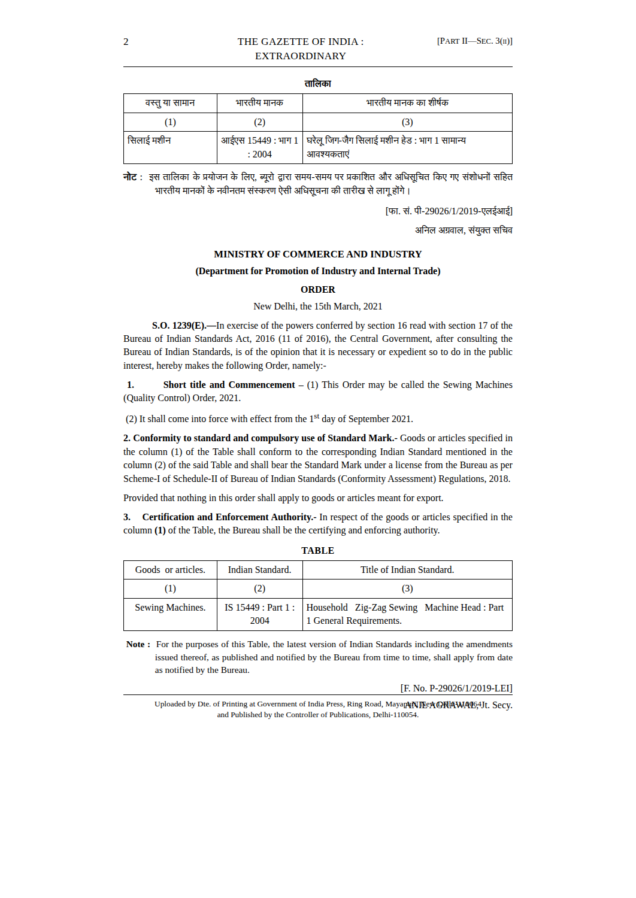2
THE GAZETTE OF INDIA : EXTRAORDINARY
[PART II—SEC. 3(ii)]
तालिका
| वस्तु या सामान | भारतीय मानक | भारतीय मानक का शीर्षक |
| (1) | (2) | (3) |
| सिलाई मशीन | आईएस 15449 : भाग 1 : 2004 | घरेलू जिग-जैग सिलाई मशीन हेड : भाग 1 सामान्य आवश्यकताएं |
नोट : इस तालिका के प्रयोजन के लिए, ब्यूरो द्वारा समय-समय पर प्रकाशित और अधिसूचित किए गए संशोधनों सहित भारतीय मानकों के नवीनतम संस्करण ऐसी अधिसूचना की तारीख से लागू होंगे।
[फा. सं. पी-29026/1/2019-एलईआई]
अनिल अग्रवाल, संयुक्त सचिव
MINISTRY OF COMMERCE AND INDUSTRY
(Department for Promotion of Industry and Internal Trade)
ORDER
New Delhi, the 15th March, 2021
S.O. 1239(E).—In exercise of the powers conferred by section 16 read with section 17 of the Bureau of Indian Standards Act, 2016 (11 of 2016), the Central Government, after consulting the Bureau of Indian Standards, is of the opinion that it is necessary or expedient so to do in the public interest, hereby makes the following Order, namely:-
1. Short title and Commencement – (1) This Order may be called the Sewing Machines (Quality Control) Order, 2021.
(2) It shall come into force with effect from the 1st day of September 2021.
2. Conformity to standard and compulsory use of Standard Mark.- Goods or articles specified in the column (1) of the Table shall conform to the corresponding Indian Standard mentioned in the column (2) of the said Table and shall bear the Standard Mark under a license from the Bureau as per Scheme-I of Schedule-II of Bureau of Indian Standards (Conformity Assessment) Regulations, 2018.
Provided that nothing in this order shall apply to goods or articles meant for export.
3. Certification and Enforcement Authority.- In respect of the goods or articles specified in the column (1) of the Table, the Bureau shall be the certifying and enforcing authority.
TABLE
| Goods or articles. | Indian Standard. | Title of Indian Standard. |
| (1) | (2) | (3) |
| Sewing Machines. | IS 15449 : Part 1 : 2004 | Household Zig-Zag Sewing Machine Head : Part 1 General Requirements. |
Note : For the purposes of this Table, the latest version of Indian Standards including the amendments issued thereof, as published and notified by the Bureau from time to time, shall apply from date as notified by the Bureau.
[F. No. P-29026/1/2019-LEI]
ANIL AGRAWAL, Jt. Secy.
Uploaded by Dte. of Printing at Government of India Press, Ring Road, Mayapuri, New Delhi-110064
and Published by the Controller of Publications, Delhi-110054.